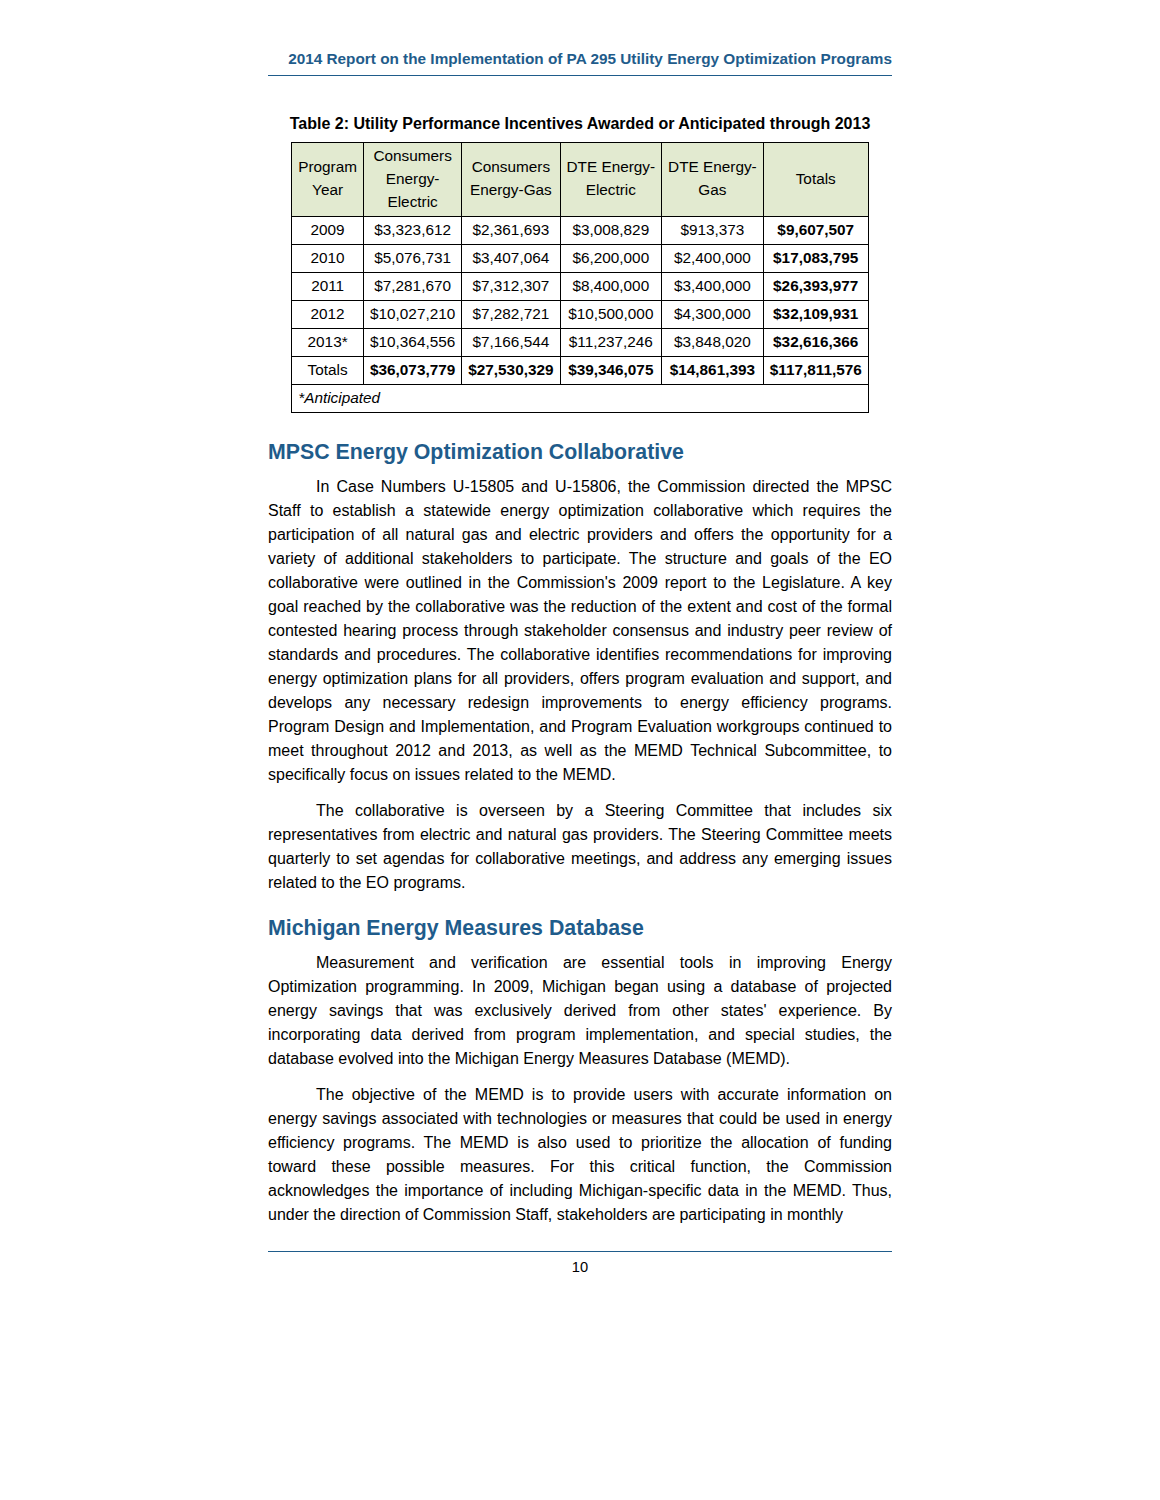2014 Report on the Implementation of PA 295 Utility Energy Optimization Programs
Table 2: Utility Performance Incentives Awarded or Anticipated through 2013
| Program Year | Consumers Energy- Electric | Consumers Energy-Gas | DTE Energy- Electric | DTE Energy- Gas | Totals |
| --- | --- | --- | --- | --- | --- |
| 2009 | $3,323,612 | $2,361,693 | $3,008,829 | $913,373 | $9,607,507 |
| 2010 | $5,076,731 | $3,407,064 | $6,200,000 | $2,400,000 | $17,083,795 |
| 2011 | $7,281,670 | $7,312,307 | $8,400,000 | $3,400,000 | $26,393,977 |
| 2012 | $10,027,210 | $7,282,721 | $10,500,000 | $4,300,000 | $32,109,931 |
| 2013* | $10,364,556 | $7,166,544 | $11,237,246 | $3,848,020 | $32,616,366 |
| Totals | $36,073,779 | $27,530,329 | $39,346,075 | $14,861,393 | $117,811,576 |
| *Anticipated |
MPSC Energy Optimization Collaborative
In Case Numbers U-15805 and U-15806, the Commission directed the MPSC Staff to establish a statewide energy optimization collaborative which requires the participation of all natural gas and electric providers and offers the opportunity for a variety of additional stakeholders to participate. The structure and goals of the EO collaborative were outlined in the Commission's 2009 report to the Legislature. A key goal reached by the collaborative was the reduction of the extent and cost of the formal contested hearing process through stakeholder consensus and industry peer review of standards and procedures. The collaborative identifies recommendations for improving energy optimization plans for all providers, offers program evaluation and support, and develops any necessary redesign improvements to energy efficiency programs. Program Design and Implementation, and Program Evaluation workgroups continued to meet throughout 2012 and 2013, as well as the MEMD Technical Subcommittee, to specifically focus on issues related to the MEMD.
The collaborative is overseen by a Steering Committee that includes six representatives from electric and natural gas providers. The Steering Committee meets quarterly to set agendas for collaborative meetings, and address any emerging issues related to the EO programs.
Michigan Energy Measures Database
Measurement and verification are essential tools in improving Energy Optimization programming. In 2009, Michigan began using a database of projected energy savings that was exclusively derived from other states' experience. By incorporating data derived from program implementation, and special studies, the database evolved into the Michigan Energy Measures Database (MEMD).
The objective of the MEMD is to provide users with accurate information on energy savings associated with technologies or measures that could be used in energy efficiency programs. The MEMD is also used to prioritize the allocation of funding toward these possible measures. For this critical function, the Commission acknowledges the importance of including Michigan-specific data in the MEMD. Thus, under the direction of Commission Staff, stakeholders are participating in monthly
10